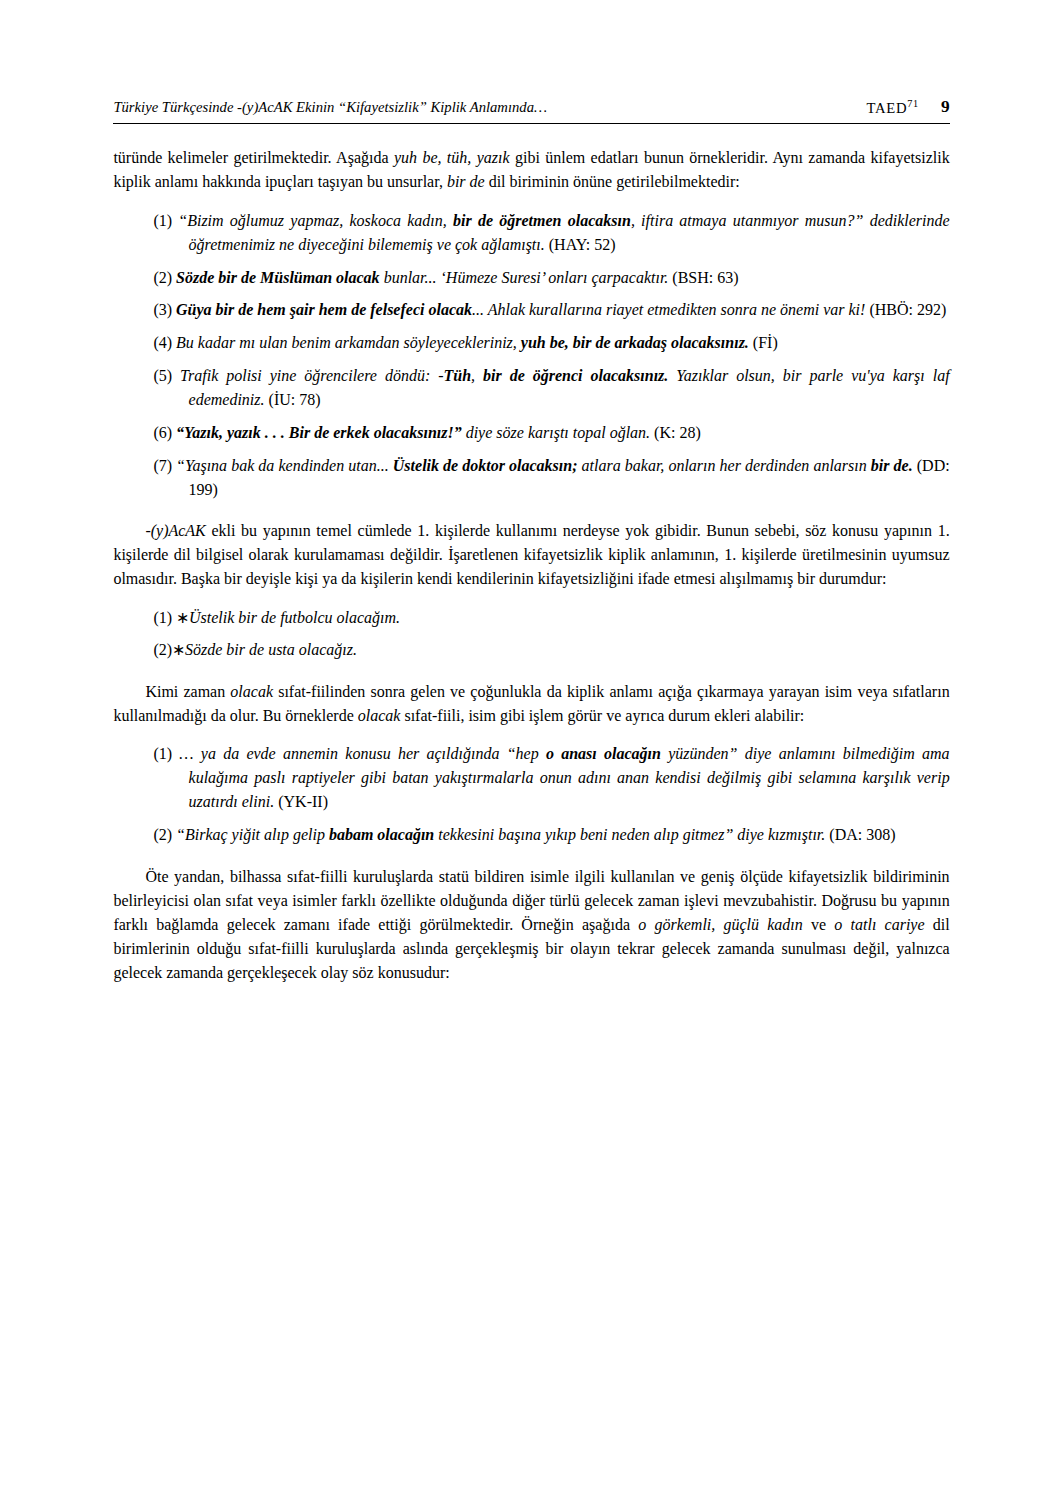Türkiye Türkçesinde -(y)AcAK Ekinin “Kifayetsizlik” Kiplik Anlamında…
TAED71
9
türünde kelimeler getirilmektedir. Aşağıda yuh be, tüh, yazık gibi ünlem edatları bunun örnekleridir. Aynı zamanda kifayetsizlik kiplik anlamı hakkında ipuçları taşıyan bu unsurlar, bir de dil biriminin önüne getirilebilmektedir:
(1) “Bizim oğlumuz yapmaz, koskoca kadın, bir de öğretmen olacaksın, iftira atmaya utanmıyor musun?” dediklerinde öğretmenimiz ne diyeceğini bilememiş ve çok ağlamıştı. (HAY: 52)
(2) Sözde bir de Müslüman olacak bunlar... ‘Hümeze Suresi’ onları çarpacaktır. (BSH: 63)
(3) Güya bir de hem şair hem de felsefeci olacak... Ahlak kurallarına riayet etmedikten sonra ne önemi var ki! (HBÖ: 292)
(4) Bu kadar mı ulan benim arkamdan söyleyecekleriniz, yuh be, bir de arkadaş olacaksınız. (Fİ)
(5) Trafik polisi yine öğrencilere döndü: -Tüh, bir de öğrenci olacaksınız. Yazıklar olsun, bir parle vu'ya karşı laf edemediniz. (İU: 78)
(6) “Yazık, yazık . . . Bir de erkek olacaksınız!” diye söze karıştı topal oğlan. (K: 28)
(7) “Yaşına bak da kendinden utan... Üstelik de doktor olacaksın; atlara bakar, onların her derdinden anlarsın bir de. (DD: 199)
-(y)AcAK ekli bu yapının temel cümlede 1. kişilerde kullanımı nerdeyse yok gibidir. Bunun sebebi, söz konusu yapının 1. kişilerde dil bilgisel olarak kurulamaması değildir. İşaretlenen kifayetsizlik kiplik anlamının, 1. kişilerde üretilmesinin uyumsuz olmasıdır. Başka bir deyişle kişi ya da kişilerin kendi kendilerinin kifayetsizliğini ifade etmesi alışılmamış bir durumdur:
(1) ∗Üstelik bir de futbolcu olacağım.
(2)∗Sözde bir de usta olacağız.
Kimi zaman olacak sıfat-fiilinden sonra gelen ve çoğunlukla da kiplik anlamı açığa çıkarmaya yarayan isim veya sıfatların kullanılmadığı da olur. Bu örneklerde olacak sıfat-fiili, isim gibi işlem görür ve ayrıca durum ekleri alabilir:
(1) … ya da evde annemin konusu her açıldığında “hep o anası olacağın yüzünden” diye anlamını bilmediğim ama kulağıma paslı raptiyeler gibi batan yakıştırmalarla onun adını anan kendisi değilmiş gibi selamına karşılık verip uzatırdı elini. (YK-II)
(2) “Birkaç yiğit alıp gelip babam olacağın tekkesini başına yıkıp beni neden alıp gitmez” diye kızmıştır. (DA: 308)
Öte yandan, bilhassa sıfat-fiilli kuruluşlarda statü bildiren isimle ilgili kullanılan ve geniş ölçüde kifayetsizlik bildiriminin belirleyicisi olan sıfat veya isimler farklı özellikte olduğunda diğer türlü gelecek zaman işlevi mevzubahistir. Doğrusu bu yapının farklı bağlamda gelecek zamanı ifade ettiği görülmektedir. Örneğin aşağıda o görkemli, güçlü kadın ve o tatlı cariye dil birimlerinin olduğu sıfat-fiilli kuruluşlarda aslında gerçekleşmiş bir olayın tekrar gelecek zamanda sunulması değil, yalnızca gelecek zamanda gerçekleşecek olay söz konusudur: